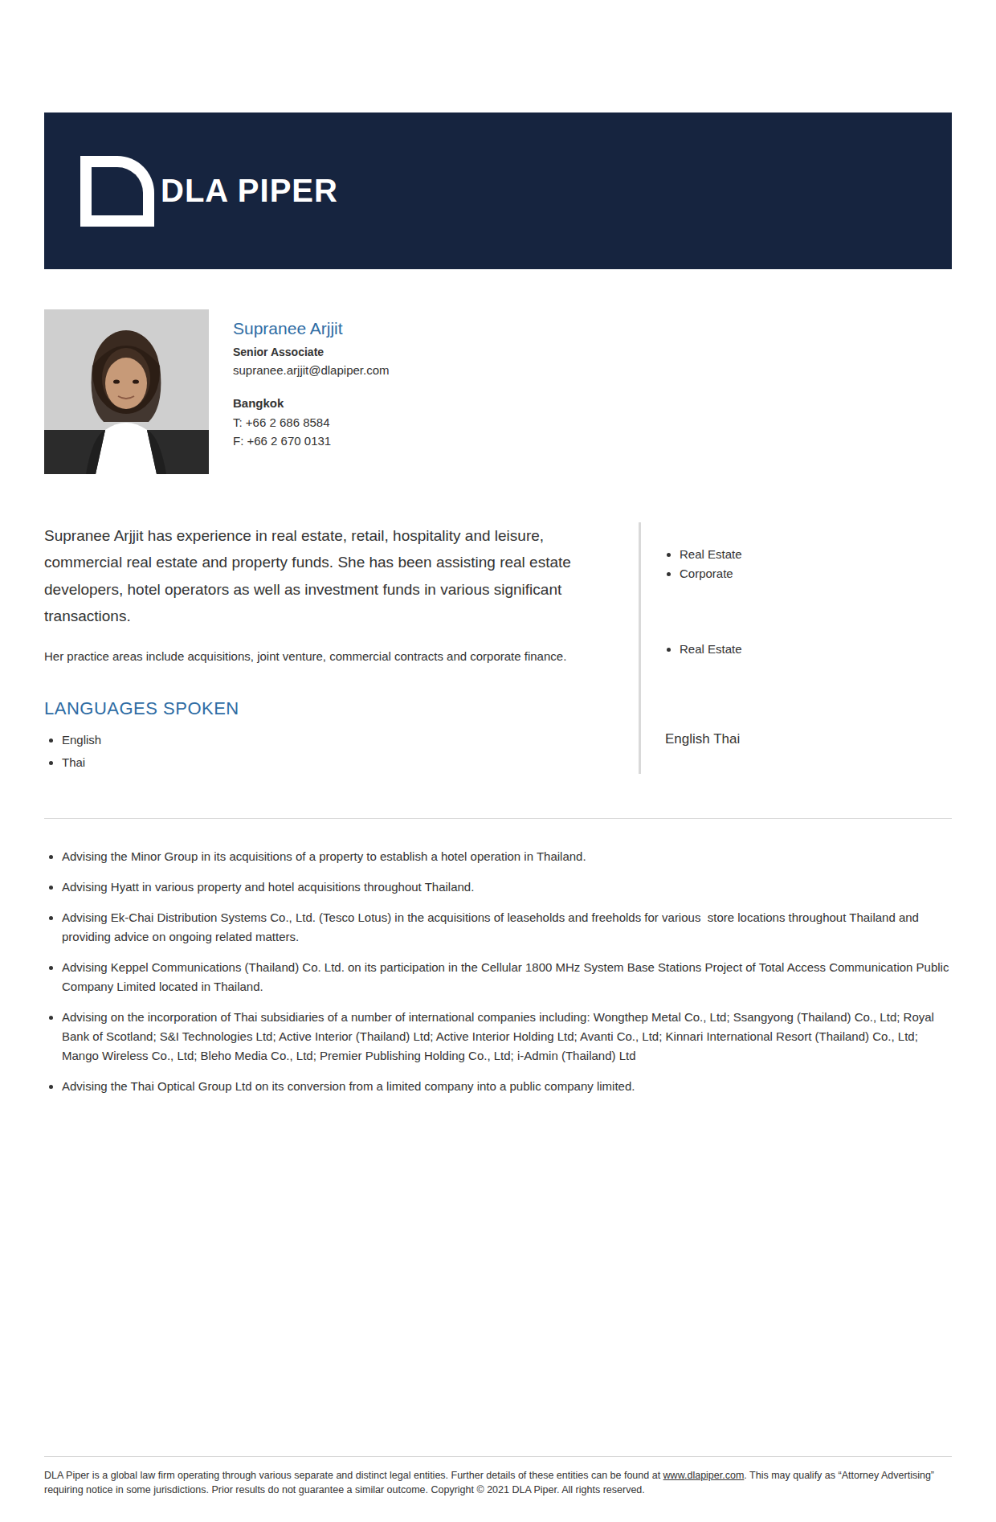DLA PIPER
Supranee Arjjit
Senior Associate
supranee.arjjit@dlapiper.com
Bangkok
T: +66 2 686 8584
F: +66 2 670 0131
Supranee Arjjit has experience in real estate, retail, hospitality and leisure, commercial real estate and property funds. She has been assisting real estate developers, hotel operators as well as investment funds in various significant transactions.
Her practice areas include acquisitions, joint venture, commercial contracts and corporate finance.
LANGUAGES SPOKEN
English
Thai
Real Estate
Corporate
Real Estate
English Thai
Advising the Minor Group in its acquisitions of a property to establish a hotel operation in Thailand.
Advising Hyatt in various property and hotel acquisitions throughout Thailand.
Advising Ek-Chai Distribution Systems Co., Ltd. (Tesco Lotus) in the acquisitions of leaseholds and freeholds for various store locations throughout Thailand and providing advice on ongoing related matters.
Advising Keppel Communications (Thailand) Co. Ltd. on its participation in the Cellular 1800 MHz System Base Stations Project of Total Access Communication Public Company Limited located in Thailand.
Advising on the incorporation of Thai subsidiaries of a number of international companies including: Wongthep Metal Co., Ltd; Ssangyong (Thailand) Co., Ltd; Royal Bank of Scotland; S&I Technologies Ltd; Active Interior (Thailand) Ltd; Active Interior Holding Ltd; Avanti Co., Ltd; Kinnari International Resort (Thailand) Co., Ltd; Mango Wireless Co., Ltd; Bleho Media Co., Ltd; Premier Publishing Holding Co., Ltd; i-Admin (Thailand) Ltd
Advising the Thai Optical Group Ltd on its conversion from a limited company into a public company limited.
DLA Piper is a global law firm operating through various separate and distinct legal entities. Further details of these entities can be found at www.dlapiper.com. This may qualify as “Attorney Advertising” requiring notice in some jurisdictions. Prior results do not guarantee a similar outcome. Copyright © 2021 DLA Piper. All rights reserved.